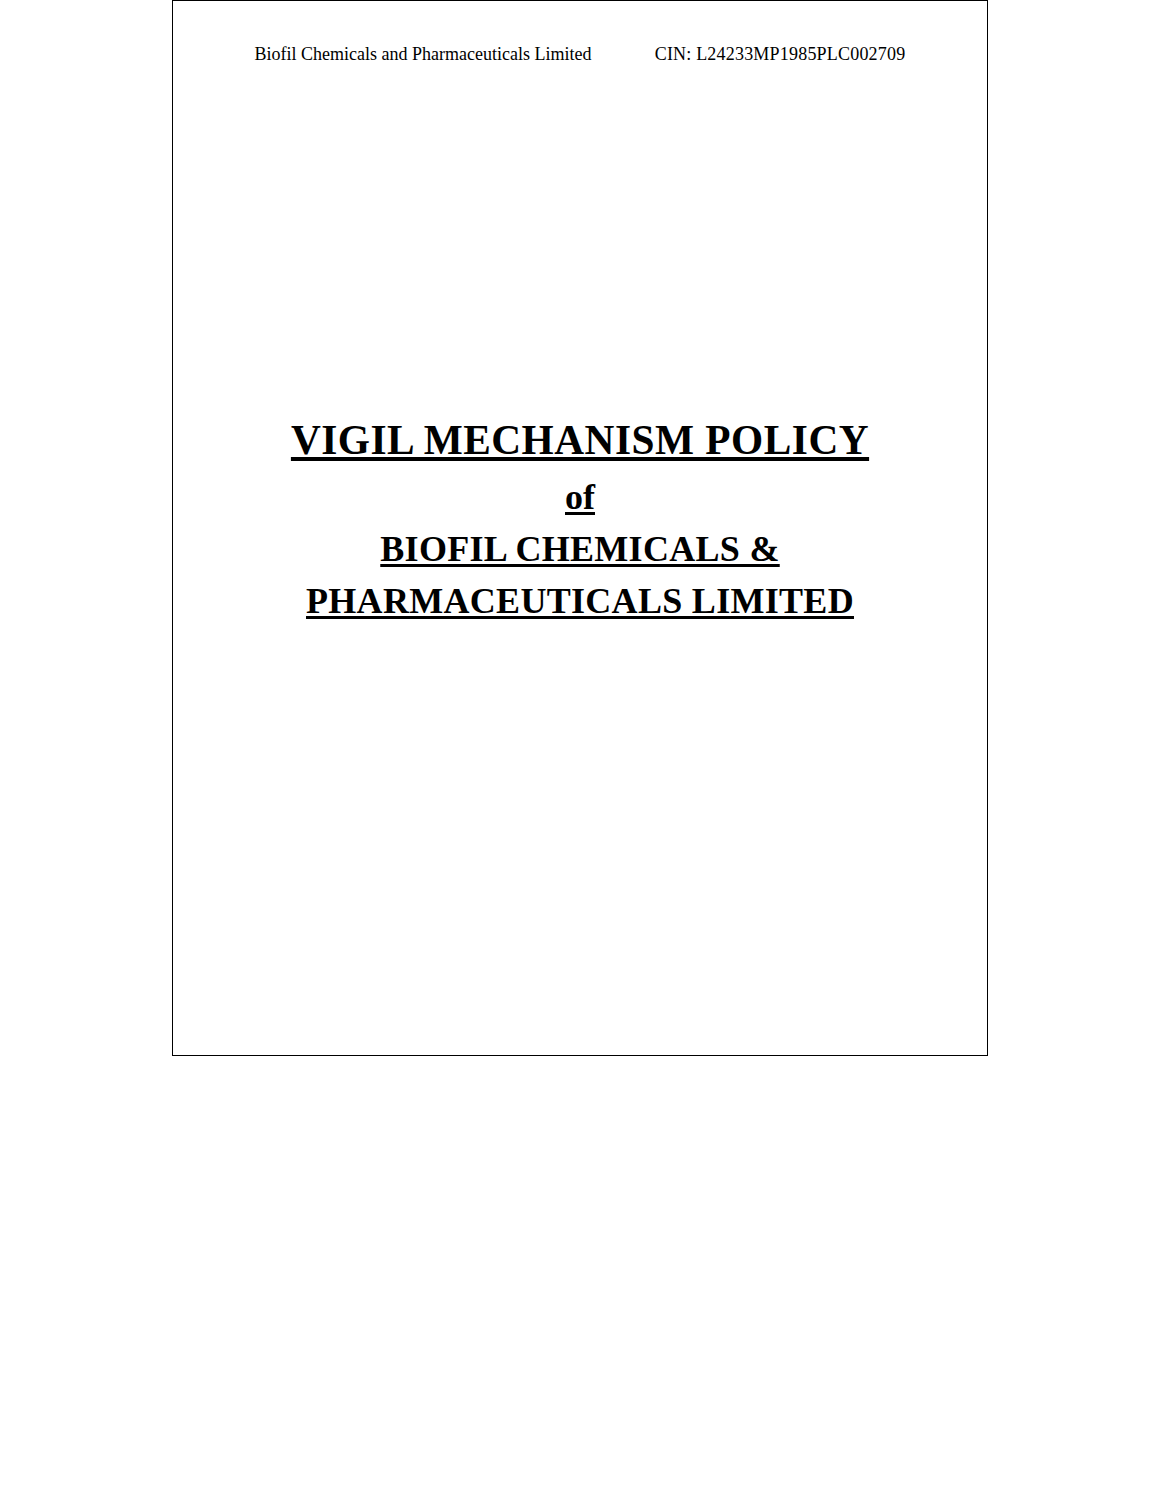Biofil Chemicals and Pharmaceuticals Limited CIN: L24233MP1985PLC002709
VIGIL MECHANISM POLICY
of
BIOFIL CHEMICALS &
PHARMACEUTICALS LIMITED